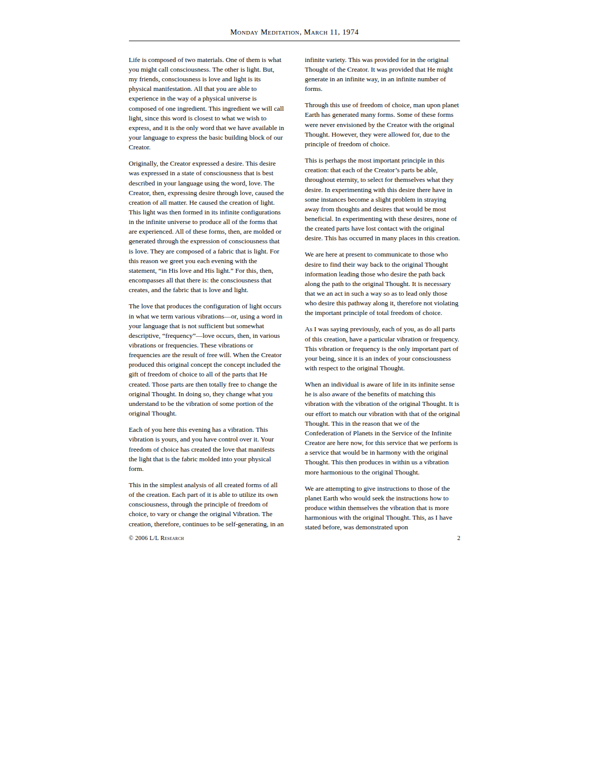Monday Meditation, March 11, 1974
Life is composed of two materials. One of them is what you might call consciousness. The other is light. But, my friends, consciousness is love and light is its physical manifestation. All that you are able to experience in the way of a physical universe is composed of one ingredient. This ingredient we will call light, since this word is closest to what we wish to express, and it is the only word that we have available in your language to express the basic building block of our Creator.
Originally, the Creator expressed a desire. This desire was expressed in a state of consciousness that is best described in your language using the word, love. The Creator, then, expressing desire through love, caused the creation of all matter. He caused the creation of light. This light was then formed in its infinite configurations in the infinite universe to produce all of the forms that are experienced. All of these forms, then, are molded or generated through the expression of consciousness that is love. They are composed of a fabric that is light. For this reason we greet you each evening with the statement, “in His love and His light.” For this, then, encompasses all that there is: the consciousness that creates, and the fabric that is love and light.
The love that produces the configuration of light occurs in what we term various vibrations—or, using a word in your language that is not sufficient but somewhat descriptive, “frequency”—love occurs, then, in various vibrations or frequencies. These vibrations or frequencies are the result of free will. When the Creator produced this original concept the concept included the gift of freedom of choice to all of the parts that He created. Those parts are then totally free to change the original Thought. In doing so, they change what you understand to be the vibration of some portion of the original Thought.
Each of you here this evening has a vibration. This vibration is yours, and you have control over it. Your freedom of choice has created the love that manifests the light that is the fabric molded into your physical form.
This in the simplest analysis of all created forms of all of the creation. Each part of it is able to utilize its own consciousness, through the principle of freedom of choice, to vary or change the original Vibration. The creation, therefore, continues to be self-generating, in an infinite variety. This was provided for in the original Thought of the Creator. It was provided that He might generate in an infinite way, in an infinite number of forms.
Through this use of freedom of choice, man upon planet Earth has generated many forms. Some of these forms were never envisioned by the Creator with the original Thought. However, they were allowed for, due to the principle of freedom of choice.
This is perhaps the most important principle in this creation: that each of the Creator’s parts be able, throughout eternity, to select for themselves what they desire. In experimenting with this desire there have in some instances become a slight problem in straying away from thoughts and desires that would be most beneficial. In experimenting with these desires, none of the created parts have lost contact with the original desire. This has occurred in many places in this creation.
We are here at present to communicate to those who desire to find their way back to the original Thought information leading those who desire the path back along the path to the original Thought. It is necessary that we an act in such a way so as to lead only those who desire this pathway along it, therefore not violating the important principle of total freedom of choice.
As I was saying previously, each of you, as do all parts of this creation, have a particular vibration or frequency. This vibration or frequency is the only important part of your being, since it is an index of your consciousness with respect to the original Thought.
When an individual is aware of life in its infinite sense he is also aware of the benefits of matching this vibration with the vibration of the original Thought. It is our effort to match our vibration with that of the original Thought. This in the reason that we of the Confederation of Planets in the Service of the Infinite Creator are here now, for this service that we perform is a service that would be in harmony with the original Thought. This then produces in within us a vibration more harmonious to the original Thought.
We are attempting to give instructions to those of the planet Earth who would seek the instructions how to produce within themselves the vibration that is more harmonious with the original Thought. This, as I have stated before, was demonstrated upon
© 2006 L/L Research 2